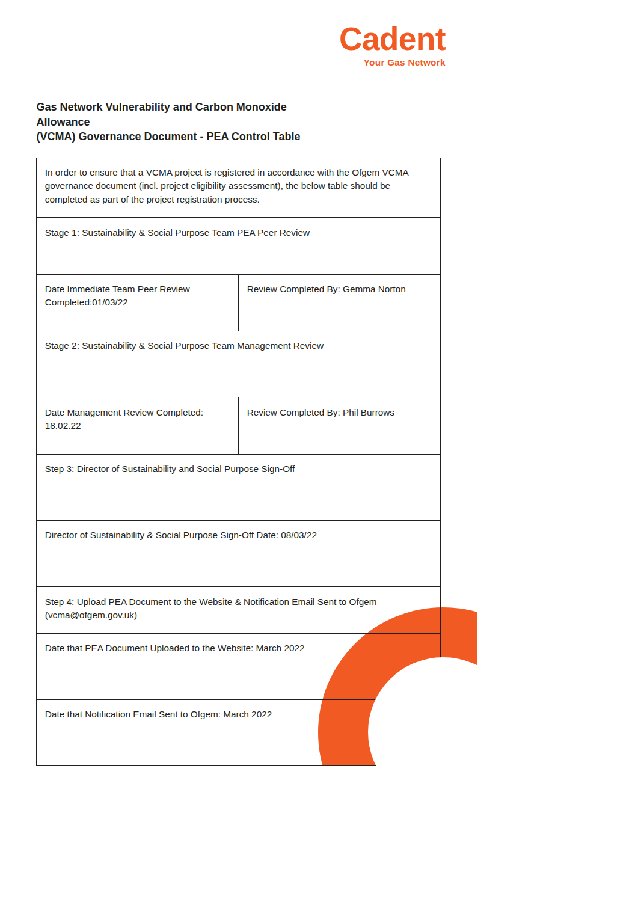Cadent
Your Gas Network
Gas Network Vulnerability and Carbon Monoxide Allowance
(VCMA) Governance Document - PEA Control Table
| In order to ensure that a VCMA project is registered in accordance with the Ofgem VCMA governance document (incl. project eligibility assessment), the below table should be completed as part of the project registration process. |
| Stage 1: Sustainability & Social Purpose Team PEA Peer Review |
| Date Immediate Team Peer Review Completed:01/03/22 | Review Completed By: Gemma Norton |
| Stage 2: Sustainability & Social Purpose Team Management Review |
| Date Management Review Completed: 18.02.22 | Review Completed By: Phil Burrows |
| Step 3: Director of Sustainability and Social Purpose Sign-Off |
| Director of Sustainability & Social Purpose Sign-Off Date: 08/03/22 |
| Step 4: Upload PEA Document to the Website & Notification Email Sent to Ofgem (vcma@ofgem.gov.uk) |
| Date that PEA Document Uploaded to the Website: March 2022 |
| Date that Notification Email Sent to Ofgem: March 2022 |